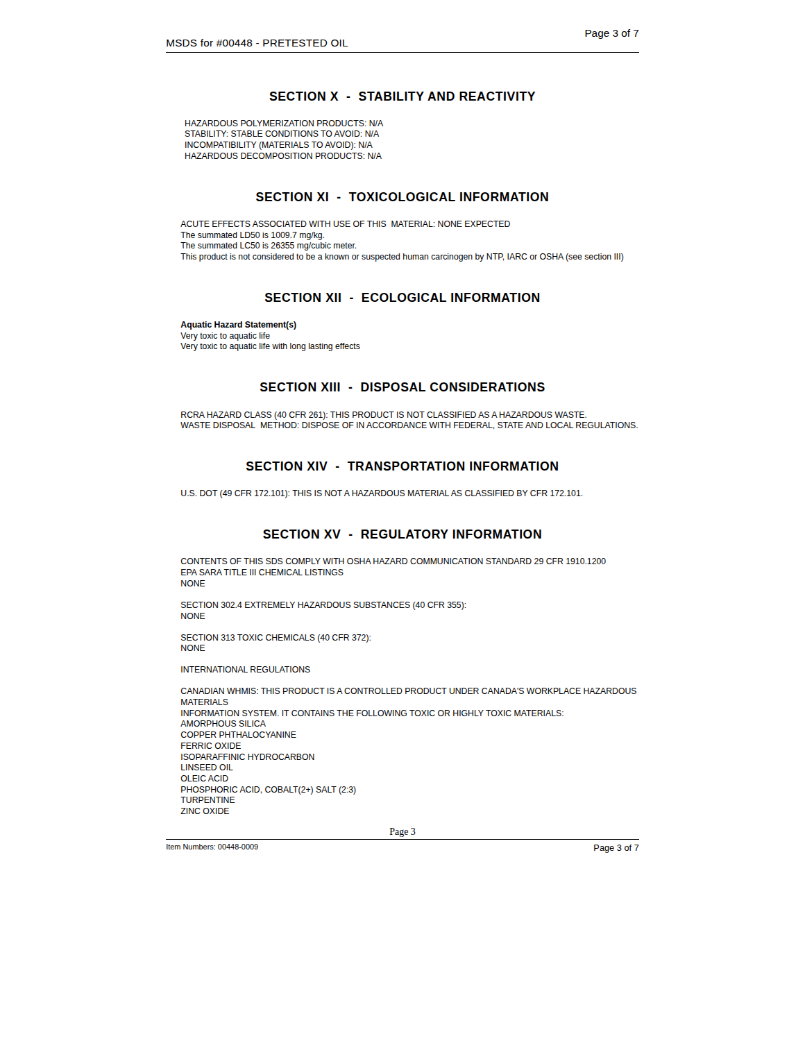Page 3 of 7 MSDS for #00448 - PRETESTED OIL
SECTION X - STABILITY AND REACTIVITY
HAZARDOUS POLYMERIZATION PRODUCTS: N/A
STABILITY: STABLE CONDITIONS TO AVOID: N/A
INCOMPATIBILITY (MATERIALS TO AVOID): N/A
HAZARDOUS DECOMPOSITION PRODUCTS: N/A
SECTION XI - TOXICOLOGICAL INFORMATION
ACUTE EFFECTS ASSOCIATED WITH USE OF THIS MATERIAL: NONE EXPECTED
The summated LD50 is 1009.7 mg/kg.
The summated LC50 is 26355 mg/cubic meter.
This product is not considered to be a known or suspected human carcinogen by NTP, IARC or OSHA (see section III)
SECTION XII - ECOLOGICAL INFORMATION
Aquatic Hazard Statement(s)
Very toxic to aquatic life
Very toxic to aquatic life with long lasting effects
SECTION XIII - DISPOSAL CONSIDERATIONS
RCRA HAZARD CLASS (40 CFR 261): THIS PRODUCT IS NOT CLASSIFIED AS A HAZARDOUS WASTE.
WASTE DISPOSAL METHOD: DISPOSE OF IN ACCORDANCE WITH FEDERAL, STATE AND LOCAL REGULATIONS.
SECTION XIV - TRANSPORTATION INFORMATION
U.S. DOT (49 CFR 172.101): THIS IS NOT A HAZARDOUS MATERIAL AS CLASSIFIED BY CFR 172.101.
SECTION XV - REGULATORY INFORMATION
CONTENTS OF THIS SDS COMPLY WITH OSHA HAZARD COMMUNICATION STANDARD 29 CFR 1910.1200
EPA SARA TITLE III CHEMICAL LISTINGS
NONE
SECTION 302.4 EXTREMELY HAZARDOUS SUBSTANCES (40 CFR 355):
NONE
SECTION 313 TOXIC CHEMICALS (40 CFR 372):
NONE
INTERNATIONAL REGULATIONS
CANADIAN WHMIS: THIS PRODUCT IS A CONTROLLED PRODUCT UNDER CANADA'S WORKPLACE HAZARDOUS MATERIALS
INFORMATION SYSTEM. IT CONTAINS THE FOLLOWING TOXIC OR HIGHLY TOXIC MATERIALS:
AMORPHOUS SILICA
COPPER PHTHALOCYANINE
FERRIC OXIDE
ISOPARAFFINIC HYDROCARBON
LINSEED OIL
OLEIC ACID
PHOSPHORIC ACID, COBALT(2+) SALT (2:3)
TURPENTINE
ZINC OXIDE
Page 3
Item Numbers: 00448-0009 Page 3 of 7